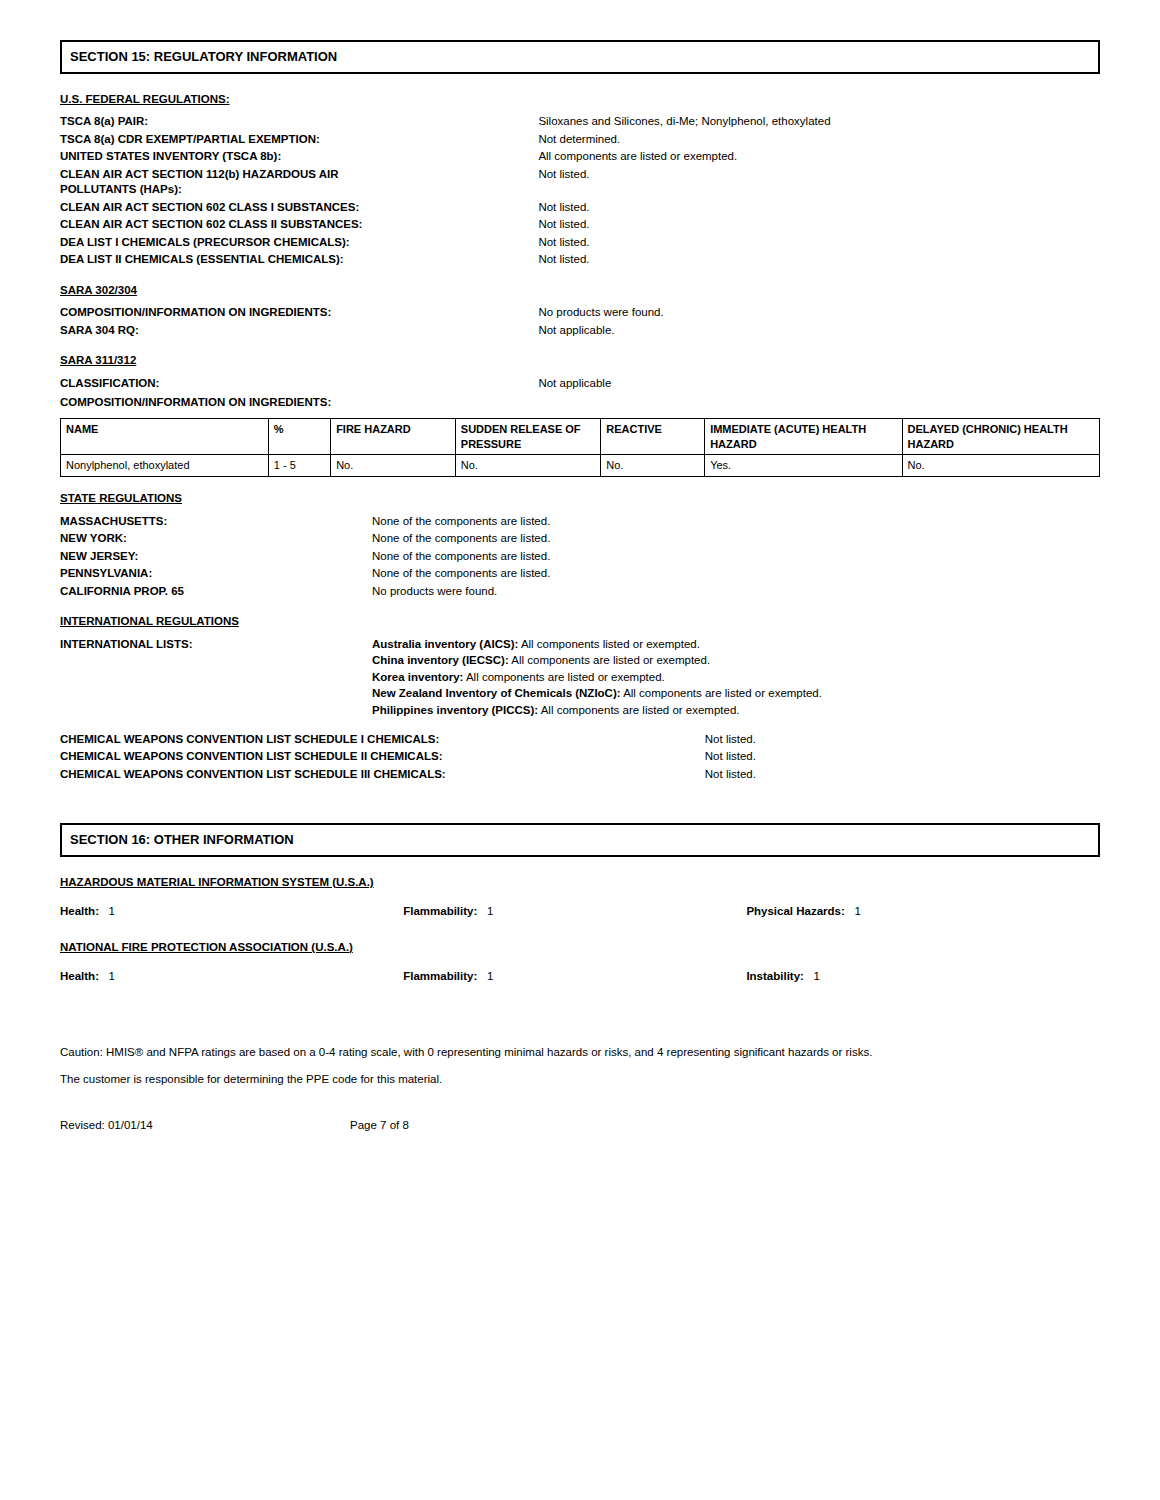SECTION 15: REGULATORY INFORMATION
U.S. FEDERAL REGULATIONS:
| TSCA 8(a) PAIR: | Siloxanes and Silicones, di-Me; Nonylphenol, ethoxylated |
| TSCA 8(a) CDR EXEMPT/PARTIAL EXEMPTION: | Not determined. |
| UNITED STATES INVENTORY (TSCA 8b): | All components are listed or exempted. |
| CLEAN AIR ACT SECTION 112(b) HAZARDOUS AIR POLLUTANTS (HAPs): | Not listed. |
| CLEAN AIR ACT SECTION 602 CLASS I SUBSTANCES: | Not listed. |
| CLEAN AIR ACT SECTION 602 CLASS II SUBSTANCES: | Not listed. |
| DEA LIST I CHEMICALS (PRECURSOR CHEMICALS): | Not listed. |
| DEA LIST II CHEMICALS (ESSENTIAL CHEMICALS): | Not listed. |
SARA 302/304
| COMPOSITION/INFORMATION ON INGREDIENTS: | No products were found. |
| SARA 304 RQ: | Not applicable. |
SARA 311/312
| CLASSIFICATION: | Not applicable |
| COMPOSITION/INFORMATION ON INGREDIENTS: |
| NAME | % | FIRE HAZARD | SUDDEN RELEASE OF PRESSURE | REACTIVE | IMMEDIATE (ACUTE) HEALTH HAZARD | DELAYED (CHRONIC) HEALTH HAZARD |
| --- | --- | --- | --- | --- | --- | --- |
| Nonylphenol, ethoxylated | 1 - 5 | No. | No. | No. | Yes. | No. |
STATE REGULATIONS
| MASSACHUSETTS: | None of the components are listed. |
| NEW YORK: | None of the components are listed. |
| NEW JERSEY: | None of the components are listed. |
| PENNSYLVANIA: | None of the components are listed. |
| CALIFORNIA PROP. 65 | No products were found. |
INTERNATIONAL REGULATIONS
| INTERNATIONAL LISTS: | Australia inventory (AICS): All components listed or exempted. China inventory (IECSC): All components are listed or exempted. Korea inventory: All components are listed or exempted. New Zealand Inventory of Chemicals (NZIoC): All components are listed or exempted. Philippines inventory (PICCS): All components are listed or exempted. |
| CHEMICAL WEAPONS CONVENTION LIST SCHEDULE I CHEMICALS: | Not listed. |
| CHEMICAL WEAPONS CONVENTION LIST SCHEDULE II CHEMICALS: | Not listed. |
| CHEMICAL WEAPONS CONVENTION LIST SCHEDULE III CHEMICALS: | Not listed. |
SECTION 16: OTHER INFORMATION
HAZARDOUS MATERIAL INFORMATION SYSTEM (U.S.A.)
| Health: 1 | Flammability: 1 | Physical Hazards: 1 |
NATIONAL FIRE PROTECTION ASSOCIATION (U.S.A.)
| Health: 1 | Flammability: 1 | Instability: 1 |
Caution: HMIS® and NFPA ratings are based on a 0-4 rating scale, with 0 representing minimal hazards or risks, and 4 representing significant hazards or risks.
The customer is responsible for determining the PPE code for this material.
Revised: 01/01/14
Page 7 of 8